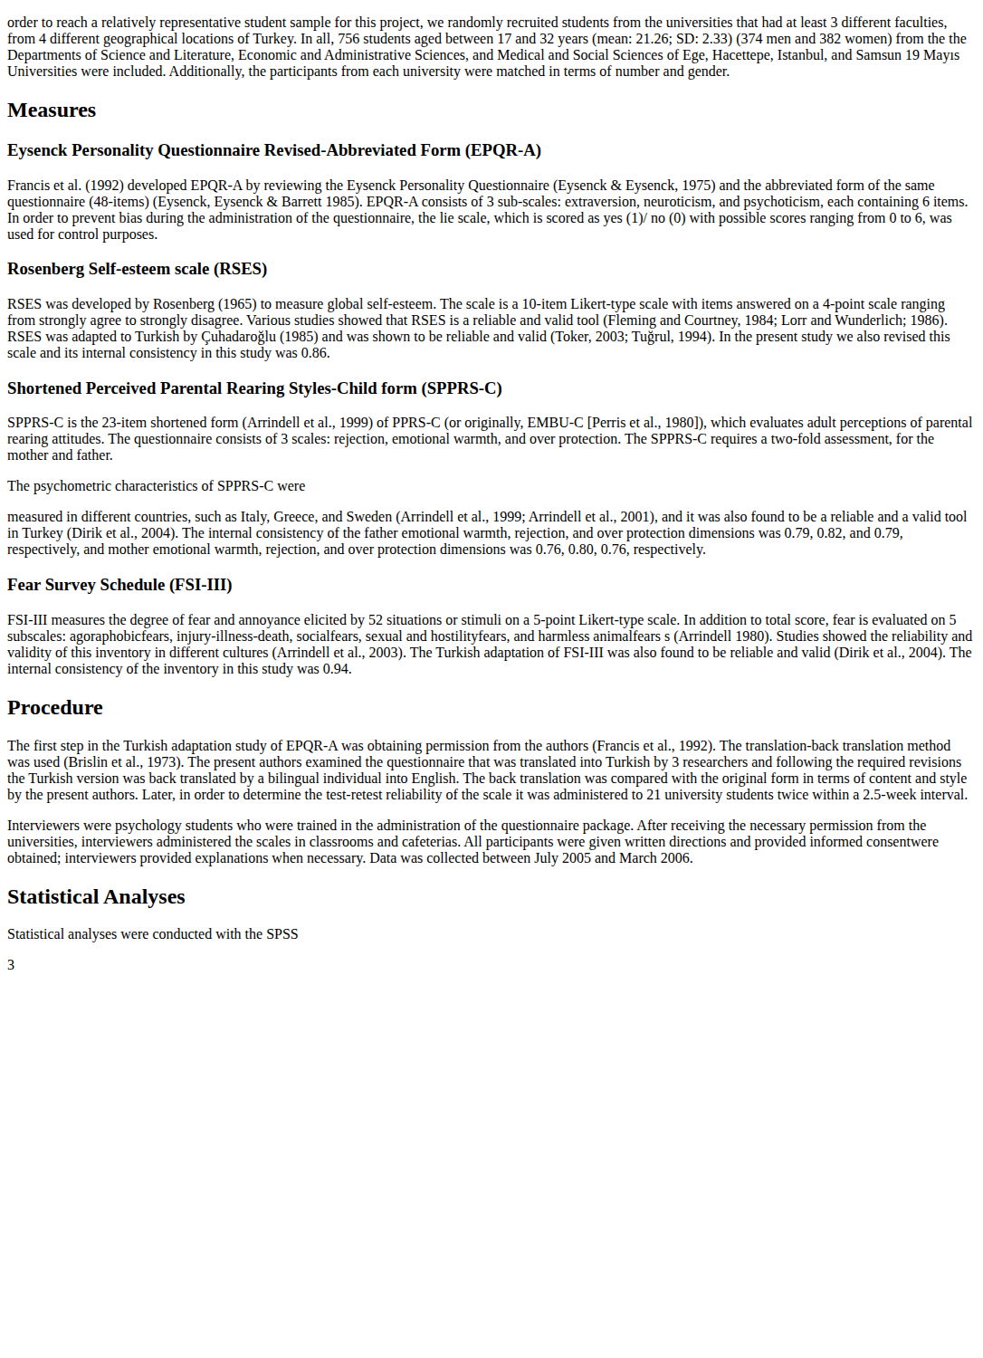order to reach a relatively representative student sample for this project, we randomly recruited students from the universities that had at least 3 different faculties, from 4 different geographical locations of Turkey. In all, 756 students aged between 17 and 32 years (mean: 21.26; SD: 2.33) (374 men and 382 women) from the the Departments of Science and Literature, Economic and Administrative Sciences, and Medical and Social Sciences of Ege, Hacettepe, Istanbul, and Samsun 19 Mayıs Universities were included. Additionally, the participants from each university were matched in terms of number and gender.
Measures
Eysenck Personality Questionnaire Revised-Abbreviated Form (EPQR-A)
Francis et al. (1992) developed EPQR-A by reviewing the Eysenck Personality Questionnaire (Eysenck & Eysenck, 1975) and the abbreviated form of the same questionnaire (48-items) (Eysenck, Eysenck & Barrett 1985). EPQR-A consists of 3 sub-scales: extraversion, neuroticism, and psychoticism, each containing 6 items. In order to prevent bias during the administration of the questionnaire, the lie scale, which is scored as yes (1)/ no (0) with possible scores ranging from 0 to 6, was used for control purposes.
Rosenberg Self-esteem scale (RSES)
RSES was developed by Rosenberg (1965) to measure global self-esteem. The scale is a 10-item Likert-type scale with items answered on a 4-point scale ranging from strongly agree to strongly disagree. Various studies showed that RSES is a reliable and valid tool (Fleming and Courtney, 1984; Lorr and Wunderlich; 1986). RSES was adapted to Turkish by Çuhadaroğlu (1985) and was shown to be reliable and valid (Toker, 2003; Tuğrul, 1994). In the present study we also revised this scale and its internal consistency in this study was 0.86.
Shortened Perceived Parental Rearing Styles-Child form (SPPRS-C)
SPPRS-C is the 23-item shortened form (Arrindell et al., 1999) of PPRS-C (or originally, EMBU-C [Perris et al., 1980]), which evaluates adult perceptions of parental rearing attitudes. The questionnaire consists of 3 scales: rejection, emotional warmth, and over protection. The SPPRS-C requires a two-fold assessment, for the mother and father.
The psychometric characteristics of SPPRS-C were
measured in different countries, such as Italy, Greece, and Sweden (Arrindell et al., 1999; Arrindell et al., 2001), and it was also found to be a reliable and a valid tool in Turkey (Dirik et al., 2004). The internal consistency of the father emotional warmth, rejection, and over protection dimensions was 0.79, 0.82, and 0.79, respectively, and mother emotional warmth, rejection, and over protection dimensions was 0.76, 0.80, 0.76, respectively.
Fear Survey Schedule (FSI-III)
FSI-III measures the degree of fear and annoyance elicited by 52 situations or stimuli on a 5-point Likert-type scale. In addition to total score, fear is evaluated on 5 subscales: agoraphobicfears, injury-illness-death, socialfears, sexual and hostilityfears, and harmless animalfears s (Arrindell 1980). Studies showed the reliability and validity of this inventory in different cultures (Arrindell et al., 2003). The Turkish adaptation of FSI-III was also found to be reliable and valid (Dirik et al., 2004). The internal consistency of the inventory in this study was 0.94.
Procedure
The first step in the Turkish adaptation study of EPQR-A was obtaining permission from the authors (Francis et al., 1992). The translation-back translation method was used (Brislin et al., 1973). The present authors examined the questionnaire that was translated into Turkish by 3 researchers and following the required revisions the Turkish version was back translated by a bilingual individual into English. The back translation was compared with the original form in terms of content and style by the present authors. Later, in order to determine the test-retest reliability of the scale it was administered to 21 university students twice within a 2.5-week interval.
Interviewers were psychology students who were trained in the administration of the questionnaire package. After receiving the necessary permission from the universities, interviewers administered the scales in classrooms and cafeterias. All participants were given written directions and provided informed consentwere obtained; interviewers provided explanations when necessary. Data was collected between July 2005 and March 2006.
Statistical Analyses
Statistical analyses were conducted with the SPSS
3